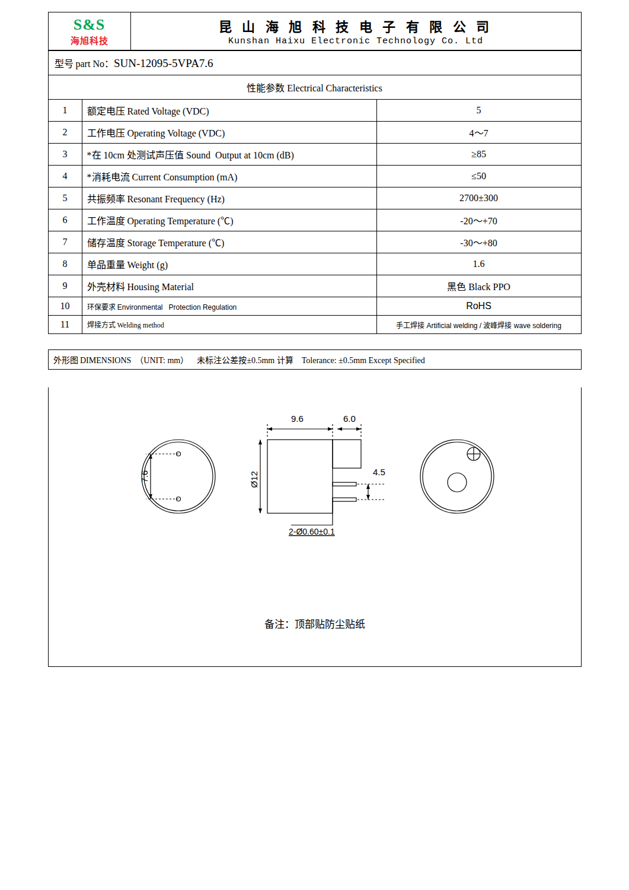| S&S 海旭科技 | 昆 山 海 旭 科 技 电 子 有 限 公 司 Kunshan Haixu Electronic Technology Co. Ltd |
| 型号 part No： SUN-12095-5VPA7.6 |
| 性能参数 Electrical Characteristics |
| 1 | 额定电压 Rated Voltage (VDC) | 5 |
| 2 | 工作电压 Operating Voltage (VDC) | 4～7 |
| 3 | *在 10cm 处测试声压值 Sound Output at 10cm (dB) | ≥85 |
| 4 | *消耗电流 Current Consumption (mA) | ≤50 |
| 5 | 共振频率 Resonant Frequency (Hz) | 2700±300 |
| 6 | 工作温度 Operating Temperature (℃) | -20～+70 |
| 7 | 储存温度 Storage Temperature (℃) | -30～+80 |
| 8 | 单品重量 Weight (g) | 1.6 |
| 9 | 外壳材料 Housing Material | 黑色 Black PPO |
| 10 | 环保要求 Environmental Protection Regulation | RoHS |
| 11 | 焊接方式 Welding method | 手工焊接 Artificial welding / 波峰焊接 wave soldering |
| 外形图 DIMENSIONS （UNIT: mm） 未标注公差按±0.5mm 计算 Tolerance: ±0.5mm Except Specified |
9.6 6.0 4.5 2-Ø0.60±0.1 Ø12 7.6
备注：顶部贴防尘贴纸